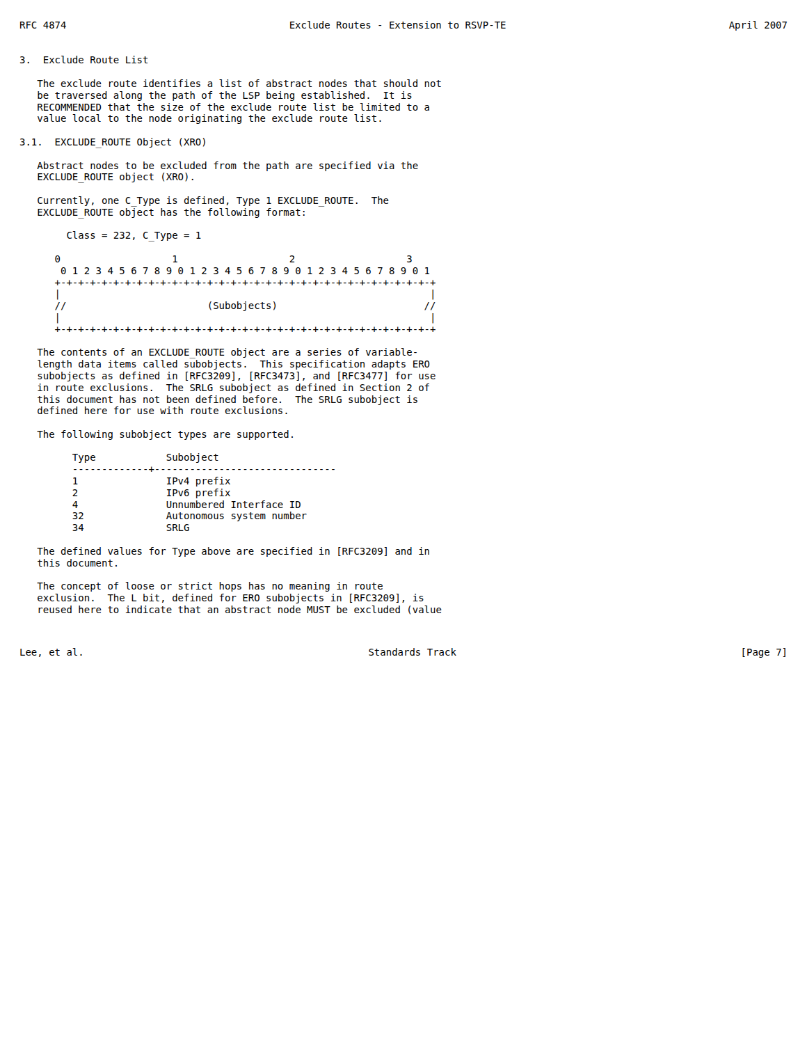RFC 4874 Exclude Routes - Extension to RSVP-TE April 2007
3. Exclude Route List The exclude route identifies a list of abstract nodes that should not be traversed along the path of the LSP being established. It is RECOMMENDED that the size of the exclude route list be limited to a value local to the node originating the exclude route list. 3.1. EXCLUDE_ROUTE Object (XRO) Abstract nodes to be excluded from the path are specified via the EXCLUDE_ROUTE object (XRO). Currently, one C_Type is defined, Type 1 EXCLUDE_ROUTE. The EXCLUDE_ROUTE object has the following format: Class = 232, C_Type = 1 0 1 2 3 0 1 2 3 4 5 6 7 8 9 0 1 2 3 4 5 6 7 8 9 0 1 2 3 4 5 6 7 8 9 0 1 +-+-+-+-+-+-+-+-+-+-+-+-+-+-+-+-+-+-+-+-+-+-+-+-+-+-+-+-+-+-+-+-+ | | // (Subobjects) // | | +-+-+-+-+-+-+-+-+-+-+-+-+-+-+-+-+-+-+-+-+-+-+-+-+-+-+-+-+-+-+-+-+ The contents of an EXCLUDE_ROUTE object are a series of variable- length data items called subobjects. This specification adapts ERO subobjects as defined in [RFC3209], [RFC3473], and [RFC3477] for use in route exclusions. The SRLG subobject as defined in Section 2 of this document has not been defined before. The SRLG subobject is defined here for use with route exclusions. The following subobject types are supported. Type Subobject -------------+------------------------------- 1 IPv4 prefix 2 IPv6 prefix 4 Unnumbered Interface ID 32 Autonomous system number 34 SRLG The defined values for Type above are specified in [RFC3209] and in this document. The concept of loose or strict hops has no meaning in route exclusion. The L bit, defined for ERO subobjects in [RFC3209], is reused here to indicate that an abstract node MUST be excluded (value
Lee, et al. Standards Track[Page 7]